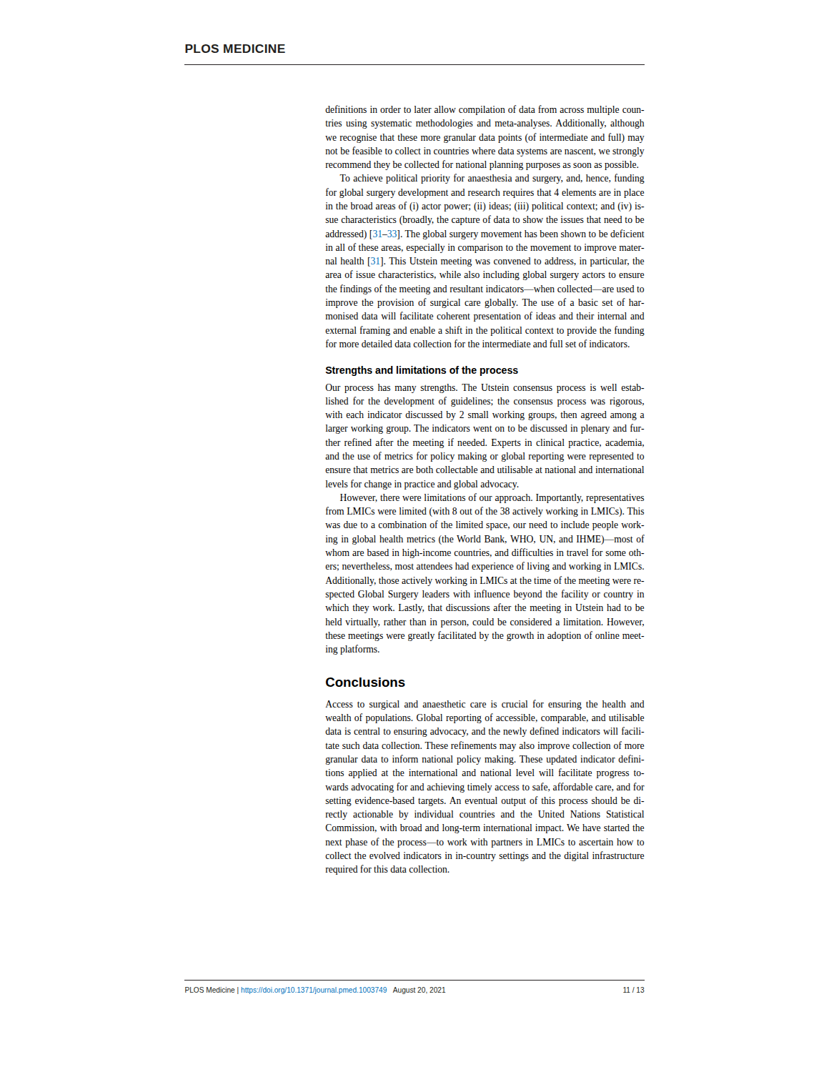PLOS MEDICINE
definitions in order to later allow compilation of data from across multiple countries using systematic methodologies and meta-analyses. Additionally, although we recognise that these more granular data points (of intermediate and full) may not be feasible to collect in countries where data systems are nascent, we strongly recommend they be collected for national planning purposes as soon as possible.
To achieve political priority for anaesthesia and surgery, and, hence, funding for global surgery development and research requires that 4 elements are in place in the broad areas of (i) actor power; (ii) ideas; (iii) political context; and (iv) issue characteristics (broadly, the capture of data to show the issues that need to be addressed) [31–33]. The global surgery movement has been shown to be deficient in all of these areas, especially in comparison to the movement to improve maternal health [31]. This Utstein meeting was convened to address, in particular, the area of issue characteristics, while also including global surgery actors to ensure the findings of the meeting and resultant indicators—when collected—are used to improve the provision of surgical care globally. The use of a basic set of harmonised data will facilitate coherent presentation of ideas and their internal and external framing and enable a shift in the political context to provide the funding for more detailed data collection for the intermediate and full set of indicators.
Strengths and limitations of the process
Our process has many strengths. The Utstein consensus process is well established for the development of guidelines; the consensus process was rigorous, with each indicator discussed by 2 small working groups, then agreed among a larger working group. The indicators went on to be discussed in plenary and further refined after the meeting if needed. Experts in clinical practice, academia, and the use of metrics for policy making or global reporting were represented to ensure that metrics are both collectable and utilisable at national and international levels for change in practice and global advocacy.
However, there were limitations of our approach. Importantly, representatives from LMICs were limited (with 8 out of the 38 actively working in LMICs). This was due to a combination of the limited space, our need to include people working in global health metrics (the World Bank, WHO, UN, and IHME)—most of whom are based in high-income countries, and difficulties in travel for some others; nevertheless, most attendees had experience of living and working in LMICs. Additionally, those actively working in LMICs at the time of the meeting were respected Global Surgery leaders with influence beyond the facility or country in which they work. Lastly, that discussions after the meeting in Utstein had to be held virtually, rather than in person, could be considered a limitation. However, these meetings were greatly facilitated by the growth in adoption of online meeting platforms.
Conclusions
Access to surgical and anaesthetic care is crucial for ensuring the health and wealth of populations. Global reporting of accessible, comparable, and utilisable data is central to ensuring advocacy, and the newly defined indicators will facilitate such data collection. These refinements may also improve collection of more granular data to inform national policy making. These updated indicator definitions applied at the international and national level will facilitate progress towards advocating for and achieving timely access to safe, affordable care, and for setting evidence-based targets. An eventual output of this process should be directly actionable by individual countries and the United Nations Statistical Commission, with broad and long-term international impact. We have started the next phase of the process—to work with partners in LMICs to ascertain how to collect the evolved indicators in in-country settings and the digital infrastructure required for this data collection.
PLOS Medicine | https://doi.org/10.1371/journal.pmed.1003749 August 20, 2021
11 / 13